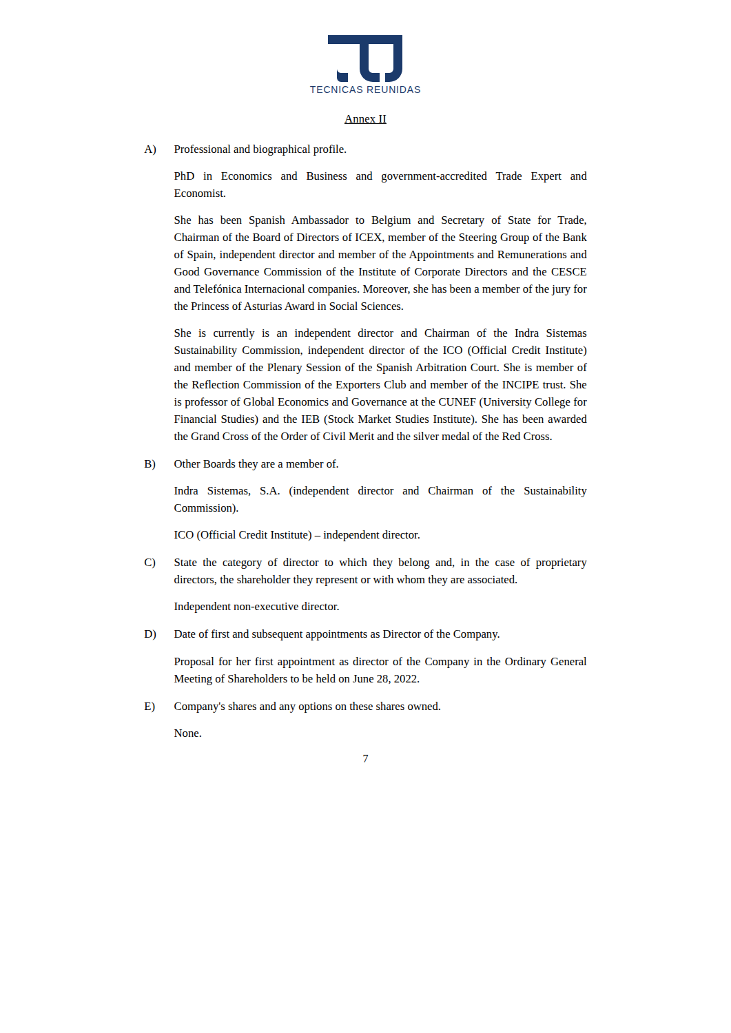TECNICAS REUNIDAS
Annex II
A)
Professional and biographical profile.
PhD in Economics and Business and government-accredited Trade Expert and Economist.
She has been Spanish Ambassador to Belgium and Secretary of State for Trade, Chairman of the Board of Directors of ICEX, member of the Steering Group of the Bank of Spain, independent director and member of the Appointments and Remunerations and Good Governance Commission of the Institute of Corporate Directors and the CESCE and Telefónica Internacional companies. Moreover, she has been a member of the jury for the Princess of Asturias Award in Social Sciences.
She is currently is an independent director and Chairman of the Indra Sistemas Sustainability Commission, independent director of the ICO (Official Credit Institute) and member of the Plenary Session of the Spanish Arbitration Court. She is member of the Reflection Commission of the Exporters Club and member of the INCIPE trust. She is professor of Global Economics and Governance at the CUNEF (University College for Financial Studies) and the IEB (Stock Market Studies Institute). She has been awarded the Grand Cross of the Order of Civil Merit and the silver medal of the Red Cross.
B)
Other Boards they are a member of.
Indra Sistemas, S.A. (independent director and Chairman of the Sustainability Commission).
ICO (Official Credit Institute) – independent director.
C)
State the category of director to which they belong and, in the case of proprietary directors, the shareholder they represent or with whom they are associated.
Independent non-executive director.
D)
Date of first and subsequent appointments as Director of the Company.
Proposal for her first appointment as director of the Company in the Ordinary General Meeting of Shareholders to be held on June 28, 2022.
E)
Company's shares and any options on these shares owned.
None.
7